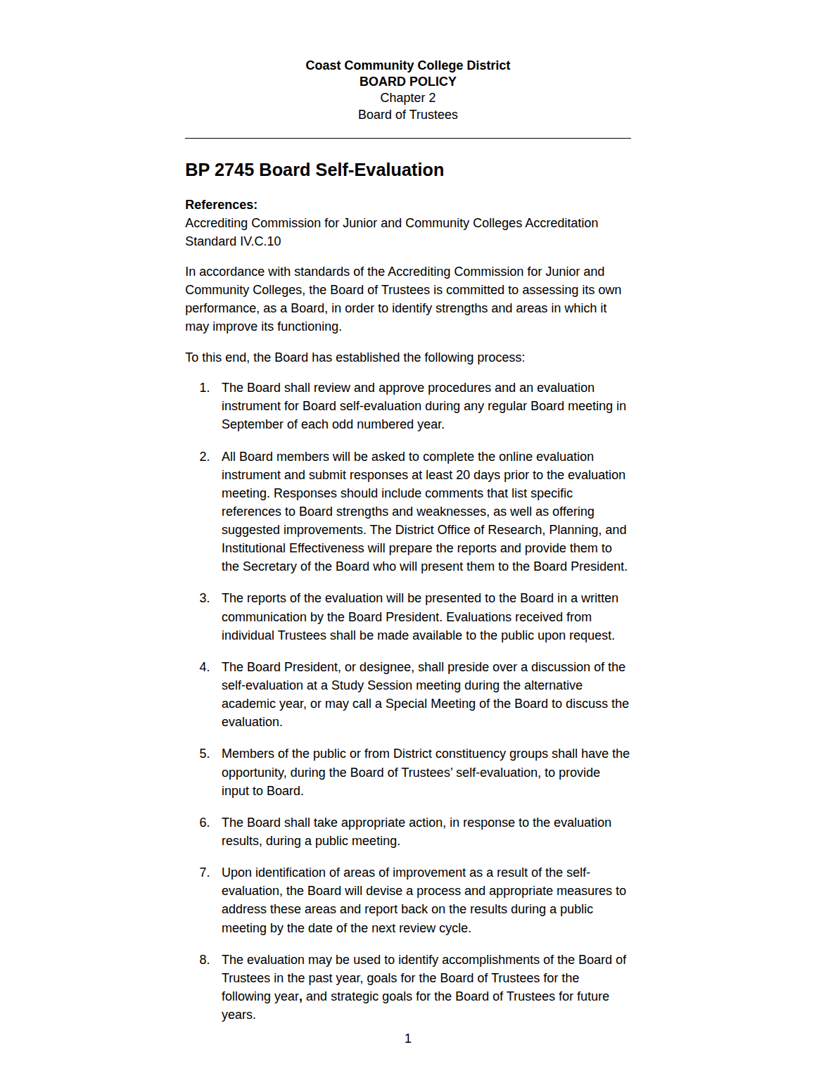Coast Community College District BOARD POLICY Chapter 2 Board of Trustees
BP 2745 Board Self-Evaluation
References:
Accrediting Commission for Junior and Community Colleges Accreditation Standard IV.C.10
In accordance with standards of the Accrediting Commission for Junior and Community Colleges, the Board of Trustees is committed to assessing its own performance, as a Board, in order to identify strengths and areas in which it may improve its functioning.
To this end, the Board has established the following process:
The Board shall review and approve procedures and an evaluation instrument for Board self-evaluation during any regular Board meeting in September of each odd numbered year.
All Board members will be asked to complete the online evaluation instrument and submit responses at least 20 days prior to the evaluation meeting. Responses should include comments that list specific references to Board strengths and weaknesses, as well as offering suggested improvements. The District Office of Research, Planning, and Institutional Effectiveness will prepare the reports and provide them to the Secretary of the Board who will present them to the Board President.
The reports of the evaluation will be presented to the Board in a written communication by the Board President. Evaluations received from individual Trustees shall be made available to the public upon request.
The Board President, or designee, shall preside over a discussion of the self-evaluation at a Study Session meeting during the alternative academic year, or may call a Special Meeting of the Board to discuss the evaluation.
Members of the public or from District constituency groups shall have the opportunity, during the Board of Trustees’ self-evaluation, to provide input to Board.
The Board shall take appropriate action, in response to the evaluation results, during a public meeting.
Upon identification of areas of improvement as a result of the self-evaluation, the Board will devise a process and appropriate measures to address these areas and report back on the results during a public meeting by the date of the next review cycle.
The evaluation may be used to identify accomplishments of the Board of Trustees in the past year, goals for the Board of Trustees for the following year, and strategic goals for the Board of Trustees for future years.
1